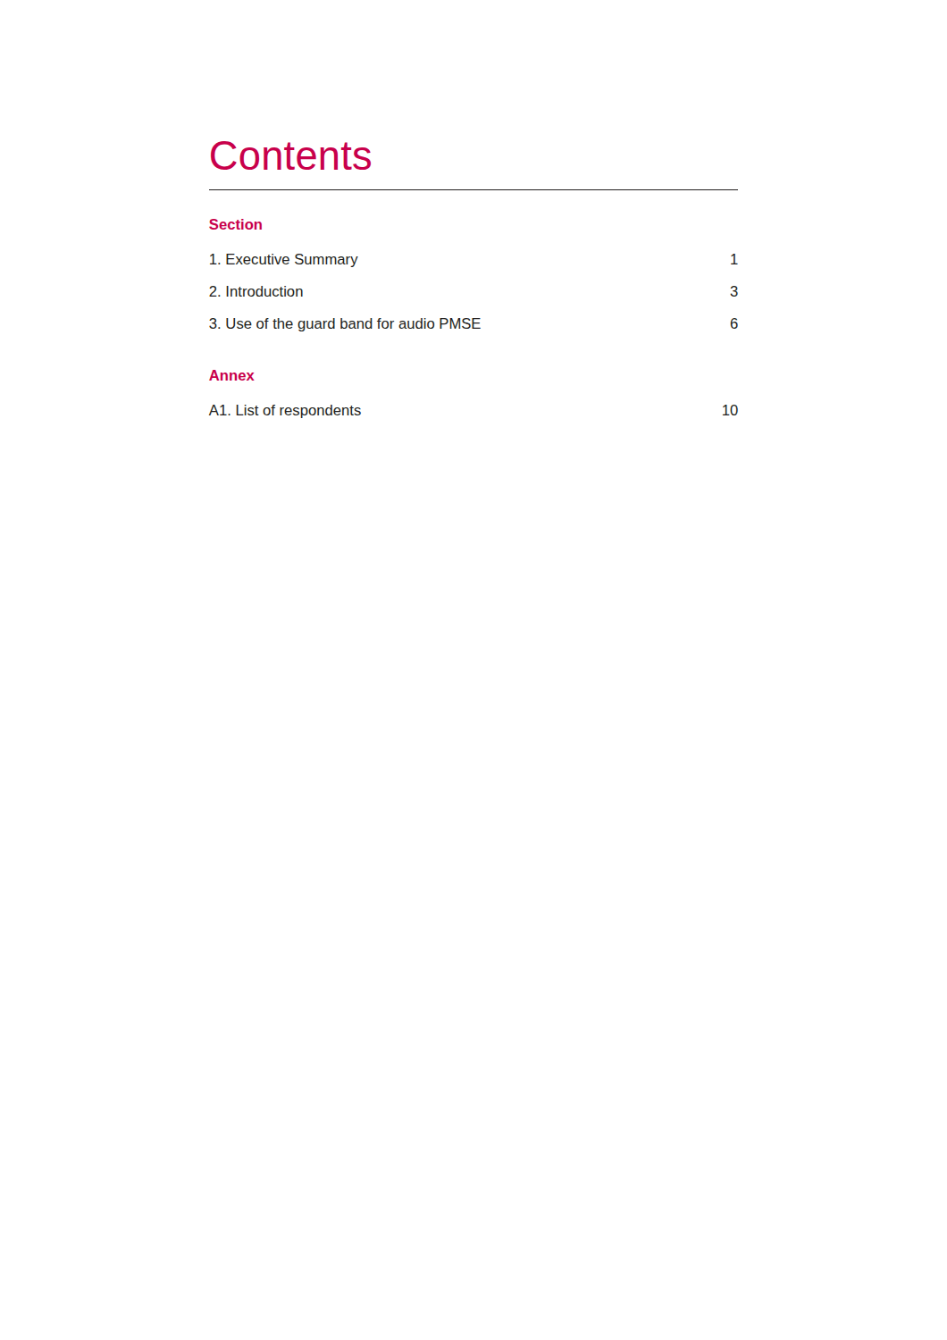Contents
Section
| 1. Executive Summary | 1 |
| 2. Introduction | 3 |
| 3. Use of the guard band for audio PMSE | 6 |
Annex
| A1. List of respondents | 10 |